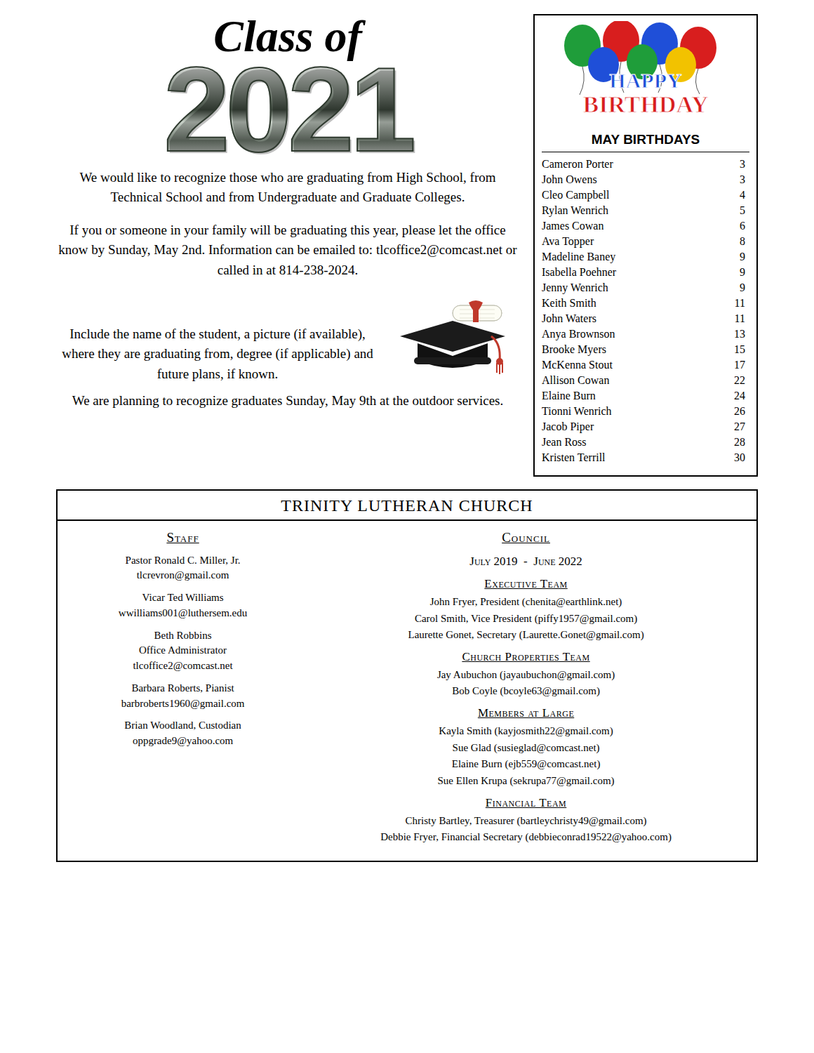Class of
2021
We would like to recognize those who are graduating from High School, from Technical School and from Undergraduate and Graduate Colleges.
If you or someone in your family will be graduating this year, please let the office know by Sunday, May 2nd. Information can be emailed to: tlcoffice2@comcast.net or called in at 814-238-2024.
Include the name of the student, a picture (if available), where they are graduating from, degree (if applicable) and future plans, if known.
We are planning to recognize graduates Sunday, May 9th at the outdoor services.
HAPPY BIRTHDAY
MAY BIRTHDAYS
| Cameron Porter | 3 |
| John Owens | 3 |
| Cleo Campbell | 4 |
| Rylan Wenrich | 5 |
| James Cowan | 6 |
| Ava Topper | 8 |
| Madeline Baney | 9 |
| Isabella Poehner | 9 |
| Jenny Wenrich | 9 |
| Keith Smith | 11 |
| John Waters | 11 |
| Anya Brownson | 13 |
| Brooke Myers | 15 |
| McKenna Stout | 17 |
| Allison Cowan | 22 |
| Elaine Burn | 24 |
| Tionni Wenrich | 26 |
| Jacob Piper | 27 |
| Jean Ross | 28 |
| Kristen Terrill | 30 |
TRINITY LUTHERAN CHURCH
Staff
Pastor Ronald C. Miller, Jr.
tlcrevron@gmail.com
Vicar Ted Williams
wwilliams001@luthersem.edu
Beth Robbins
Office Administrator
tlcoffice2@comcast.net
Barbara Roberts, Pianist
barbroberts1960@gmail.com
Brian Woodland, Custodian
oppgrade9@yahoo.com
Council
July 2019 - June 2022
Executive Team
John Fryer, President (chenita@earthlink.net)
Carol Smith, Vice President (piffy1957@gmail.com)
Laurette Gonet, Secretary (Laurette.Gonet@gmail.com)
Church Properties Team
Jay Aubuchon (jayaubuchon@gmail.com)
Bob Coyle (bcoyle63@gmail.com)
Members at Large
Kayla Smith (kayjosmith22@gmail.com)
Sue Glad (susieglad@comcast.net)
Elaine Burn (ejb559@comcast.net)
Sue Ellen Krupa (sekrupa77@gmail.com)
Financial Team
Christy Bartley, Treasurer (bartleychristy49@gmail.com)
Debbie Fryer, Financial Secretary (debbieconrad19522@yahoo.com)